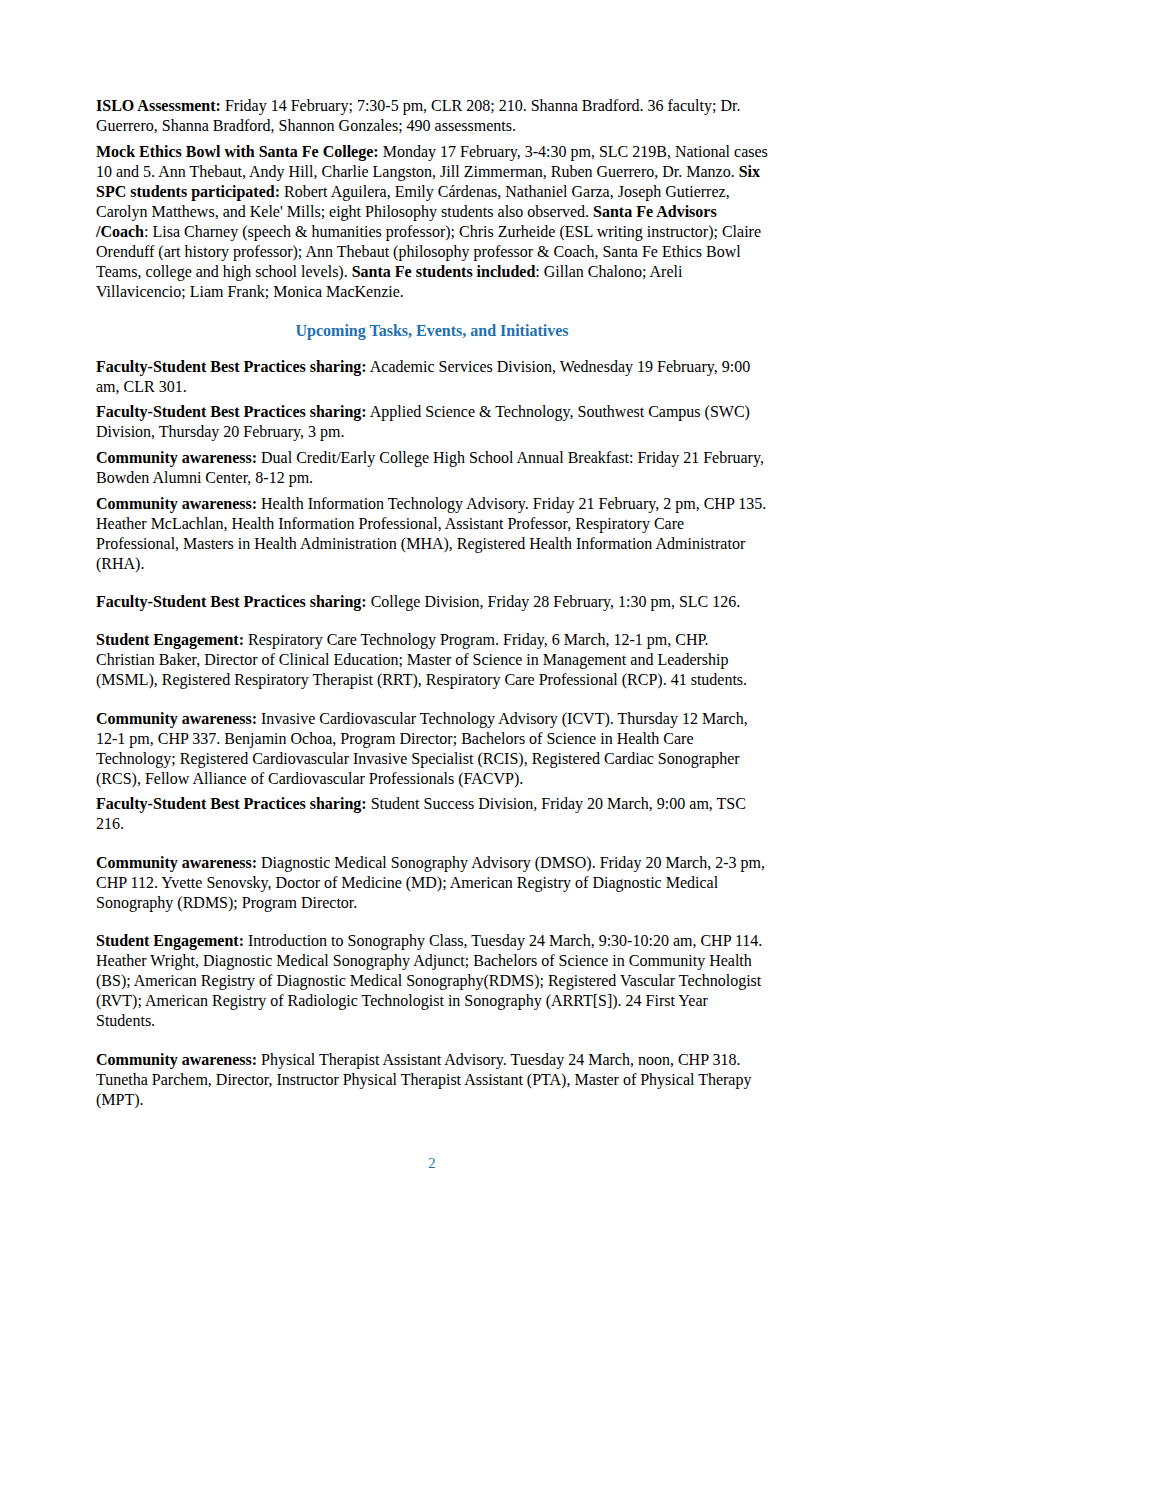ISLO Assessment: Friday 14 February; 7:30-5 pm, CLR 208; 210. Shanna Bradford. 36 faculty; Dr. Guerrero, Shanna Bradford, Shannon Gonzales; 490 assessments.
Mock Ethics Bowl with Santa Fe College: Monday 17 February, 3-4:30 pm, SLC 219B, National cases 10 and 5. Ann Thebaut, Andy Hill, Charlie Langston, Jill Zimmerman, Ruben Guerrero, Dr. Manzo. Six SPC students participated: Robert Aguilera, Emily Cárdenas, Nathaniel Garza, Joseph Gutierrez, Carolyn Matthews, and Kele' Mills; eight Philosophy students also observed. Santa Fe Advisors /Coach: Lisa Charney (speech & humanities professor); Chris Zurheide (ESL writing instructor); Claire Orenduff (art history professor); Ann Thebaut (philosophy professor & Coach, Santa Fe Ethics Bowl Teams, college and high school levels). Santa Fe students included: Gillan Chalono; Areli Villavicencio; Liam Frank; Monica MacKenzie.
Upcoming Tasks, Events, and Initiatives
Faculty-Student Best Practices sharing: Academic Services Division, Wednesday 19 February, 9:00 am, CLR 301.
Faculty-Student Best Practices sharing: Applied Science & Technology, Southwest Campus (SWC) Division, Thursday 20 February, 3 pm.
Community awareness: Dual Credit/Early College High School Annual Breakfast: Friday 21 February, Bowden Alumni Center, 8-12 pm.
Community awareness: Health Information Technology Advisory. Friday 21 February, 2 pm, CHP 135. Heather McLachlan, Health Information Professional, Assistant Professor, Respiratory Care Professional, Masters in Health Administration (MHA), Registered Health Information Administrator (RHA).
Faculty-Student Best Practices sharing: College Division, Friday 28 February, 1:30 pm, SLC 126.
Student Engagement: Respiratory Care Technology Program. Friday, 6 March, 12-1 pm, CHP. Christian Baker, Director of Clinical Education; Master of Science in Management and Leadership (MSML), Registered Respiratory Therapist (RRT), Respiratory Care Professional (RCP). 41 students.
Community awareness: Invasive Cardiovascular Technology Advisory (ICVT). Thursday 12 March, 12-1 pm, CHP 337. Benjamin Ochoa, Program Director; Bachelors of Science in Health Care Technology; Registered Cardiovascular Invasive Specialist (RCIS), Registered Cardiac Sonographer (RCS), Fellow Alliance of Cardiovascular Professionals (FACVP).
Faculty-Student Best Practices sharing: Student Success Division, Friday 20 March, 9:00 am, TSC 216.
Community awareness: Diagnostic Medical Sonography Advisory (DMSO). Friday 20 March, 2-3 pm, CHP 112. Yvette Senovsky, Doctor of Medicine (MD); American Registry of Diagnostic Medical Sonography (RDMS); Program Director.
Student Engagement: Introduction to Sonography Class, Tuesday 24 March, 9:30-10:20 am, CHP 114. Heather Wright, Diagnostic Medical Sonography Adjunct; Bachelors of Science in Community Health (BS); American Registry of Diagnostic Medical Sonography(RDMS); Registered Vascular Technologist (RVT); American Registry of Radiologic Technologist in Sonography (ARRT[S]). 24 First Year Students.
Community awareness: Physical Therapist Assistant Advisory. Tuesday 24 March, noon, CHP 318. Tunetha Parchem, Director, Instructor Physical Therapist Assistant (PTA), Master of Physical Therapy (MPT).
2